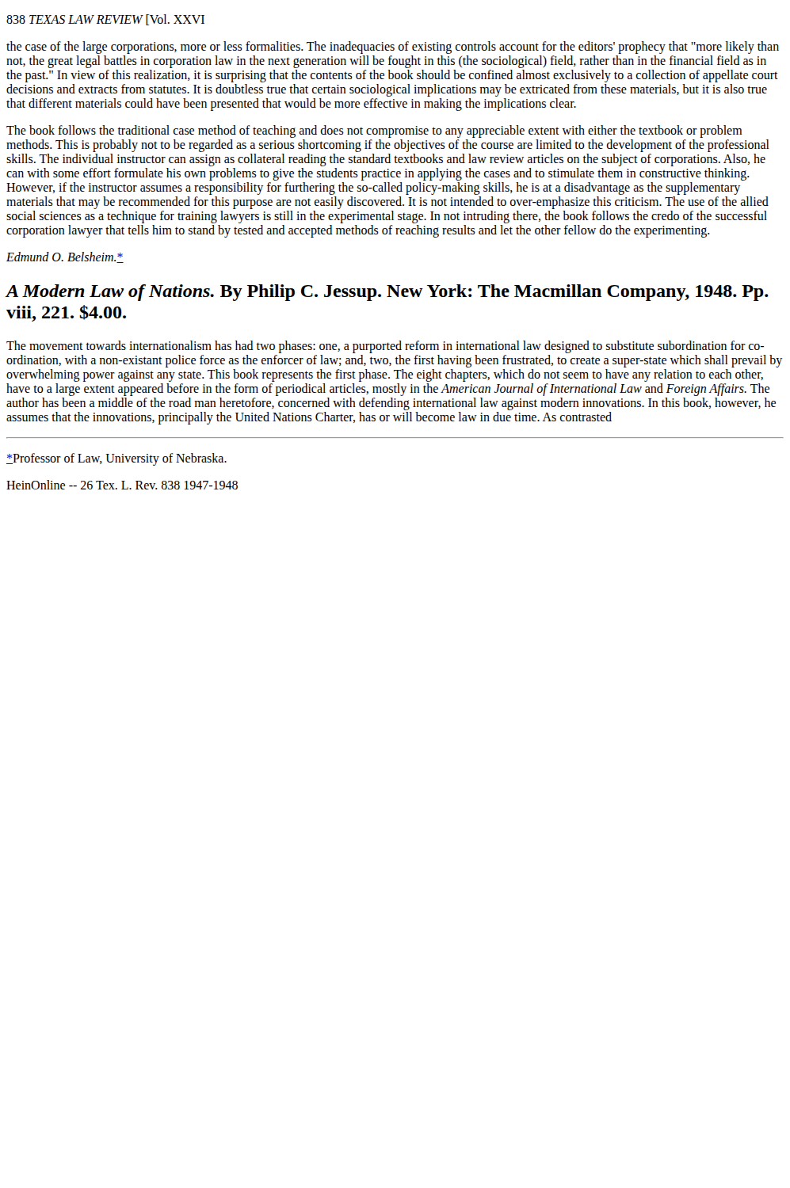838 TEXAS LAW REVIEW [Vol. XXVI
the case of the large corporations, more or less formalities. The inadequacies of existing controls account for the editors' prophecy that "more likely than not, the great legal battles in corporation law in the next generation will be fought in this (the sociological) field, rather than in the financial field as in the past." In view of this realization, it is surprising that the contents of the book should be confined almost exclusively to a collection of appellate court decisions and extracts from statutes. It is doubtless true that certain sociological implications may be extricated from these materials, but it is also true that different materials could have been presented that would be more effective in making the implications clear.
The book follows the traditional case method of teaching and does not compromise to any appreciable extent with either the textbook or problem methods. This is probably not to be regarded as a serious shortcoming if the objectives of the course are limited to the development of the professional skills. The individual instructor can assign as collateral reading the standard textbooks and law review articles on the subject of corporations. Also, he can with some effort formulate his own problems to give the students practice in applying the cases and to stimulate them in constructive thinking. However, if the instructor assumes a responsibility for furthering the so-called policy-making skills, he is at a disadvantage as the supplementary materials that may be recommended for this purpose are not easily discovered. It is not intended to over-emphasize this criticism. The use of the allied social sciences as a technique for training lawyers is still in the experimental stage. In not intruding there, the book follows the credo of the successful corporation lawyer that tells him to stand by tested and accepted methods of reaching results and let the other fellow do the experimenting.
Edmund O. Belsheim.*
A Modern Law of Nations. By Philip C. Jessup. New York: The Macmillan Company, 1948. Pp. viii, 221. $4.00.
The movement towards internationalism has had two phases: one, a purported reform in international law designed to substitute subordination for co-ordination, with a non-existant police force as the enforcer of law; and, two, the first having been frustrated, to create a super-state which shall prevail by overwhelming power against any state. This book represents the first phase. The eight chapters, which do not seem to have any relation to each other, have to a large extent appeared before in the form of periodical articles, mostly in the American Journal of International Law and Foreign Affairs. The author has been a middle of the road man heretofore, concerned with defending international law against modern innovations. In this book, however, he assumes that the innovations, principally the United Nations Charter, has or will become law in due time. As contrasted
*Professor of Law, University of Nebraska.
HeinOnline -- 26 Tex. L. Rev. 838 1947-1948